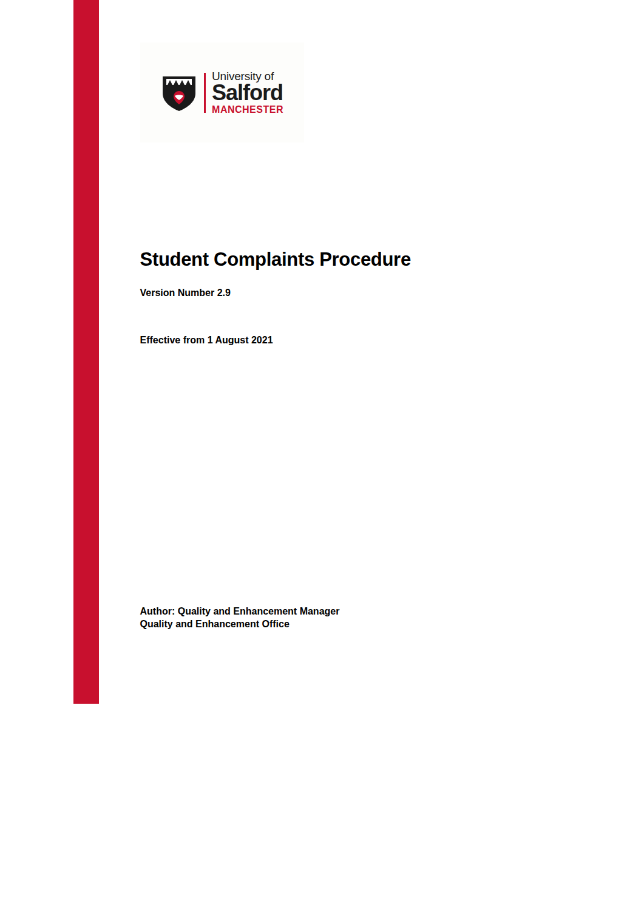University of Salford MANCHESTER
Student Complaints Procedure
Version Number 2.9
Effective from 1 August 2021
Author: Quality and Enhancement Manager
Quality and Enhancement Office